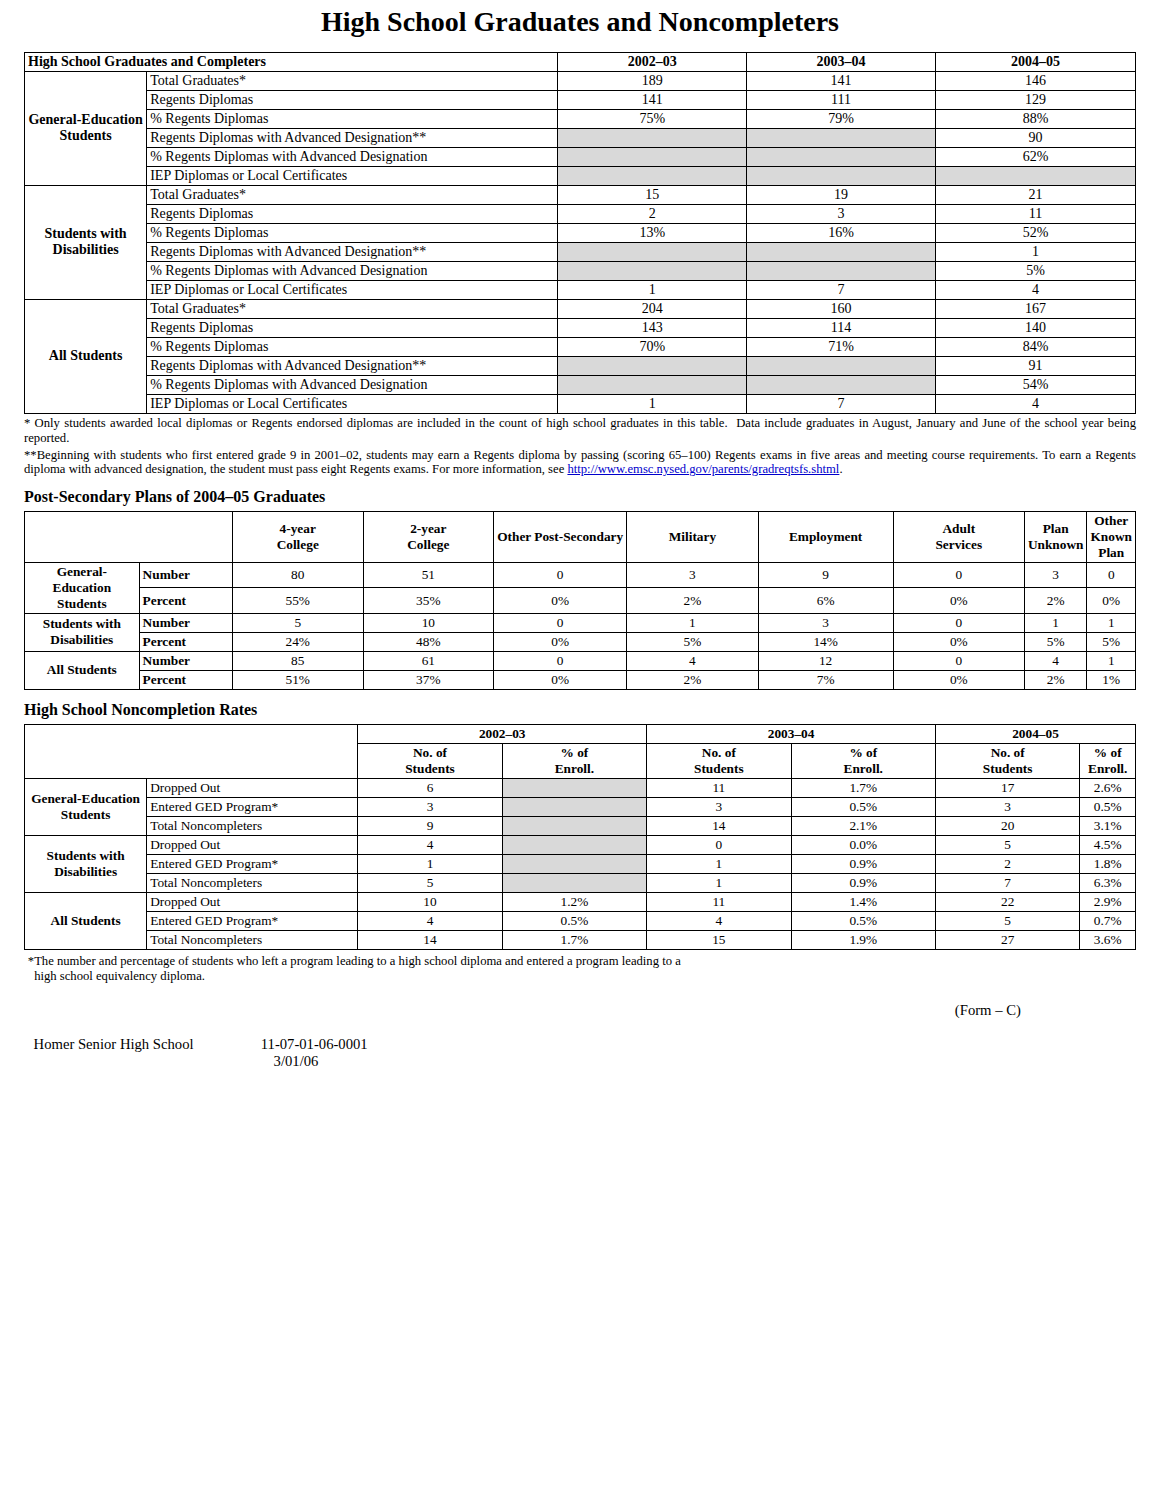High School Graduates and Noncompleters
| High School Graduates and Completers | 2002–03 | 2003–04 | 2004–05 |
| General-Education Students | Total Graduates* | 189 | 141 | 146 |
| Regents Diplomas | 141 | 111 | 129 |
| % Regents Diplomas | 75% | 79% | 88% |
| Regents Diplomas with Advanced Designation** | | | 90 |
| % Regents Diplomas with Advanced Designation | | | 62% |
| IEP Diplomas or Local Certificates | | | |
| Students with Disabilities | Total Graduates* | 15 | 19 | 21 |
| Regents Diplomas | 2 | 3 | 11 |
| % Regents Diplomas | 13% | 16% | 52% |
| Regents Diplomas with Advanced Designation** | | | 1 |
| % Regents Diplomas with Advanced Designation | | | 5% |
| IEP Diplomas or Local Certificates | 1 | 7 | 4 |
| All Students | Total Graduates* | 204 | 160 | 167 |
| Regents Diplomas | 143 | 114 | 140 |
| % Regents Diplomas | 70% | 71% | 84% |
| Regents Diplomas with Advanced Designation** | | | 91 |
| % Regents Diplomas with Advanced Designation | | | 54% |
| IEP Diplomas or Local Certificates | 1 | 7 | 4 |
* Only students awarded local diplomas or Regents endorsed diplomas are included in the count of high school graduates in this table. Data include graduates in August, January and June of the school year being reported.
**Beginning with students who first entered grade 9 in 2001–02, students may earn a Regents diploma by passing (scoring 65–100) Regents exams in five areas and meeting course requirements. To earn a Regents diploma with advanced designation, the student must pass eight Regents exams. For more information, see http://www.emsc.nysed.gov/parents/gradreqtsfs.shtml.
Post-Secondary Plans of 2004–05 Graduates
| | 4-year College | 2-year College | Other Post-Secondary | Military | Employment | Adult Services | Plan Unknown | Other Known Plan |
| General-Education Students | Number | 80 | 51 | 0 | 3 | 9 | 0 | 3 | 0 |
| Percent | 55% | 35% | 0% | 2% | 6% | 0% | 2% | 0% |
| Students with Disabilities | Number | 5 | 10 | 0 | 1 | 3 | 0 | 1 | 1 |
| Percent | 24% | 48% | 0% | 5% | 14% | 0% | 5% | 5% |
| All Students | Number | 85 | 61 | 0 | 4 | 12 | 0 | 4 | 1 |
| Percent | 51% | 37% | 0% | 2% | 7% | 0% | 2% | 1% |
High School Noncompletion Rates
| | 2002–03 | 2003–04 | 2004–05 |
| No. of Students | % of Enroll. | No. of Students | % of Enroll. | No. of Students | % of Enroll. |
| General-Education Students | Dropped Out | 6 | | 11 | 1.7% | 17 | 2.6% |
| Entered GED Program* | 3 | | 3 | 0.5% | 3 | 0.5% |
| Total Noncompleters | 9 | | 14 | 2.1% | 20 | 3.1% |
| Students with Disabilities | Dropped Out | 4 | | 0 | 0.0% | 5 | 4.5% |
| Entered GED Program* | 1 | | 1 | 0.9% | 2 | 1.8% |
| Total Noncompleters | 5 | | 1 | 0.9% | 7 | 6.3% |
| All Students | Dropped Out | 10 | 1.2% | 11 | 1.4% | 22 | 2.9% |
| Entered GED Program* | 4 | 0.5% | 4 | 0.5% | 5 | 0.7% |
| Total Noncompleters | 14 | 1.7% | 15 | 1.9% | 27 | 3.6% |
*The number and percentage of students who left a program leading to a high school diploma and entered a program leading to a
high school equivalency diploma.
(Form – C)
Homer Senior High School 11-07-01-06-0001
3/01/06